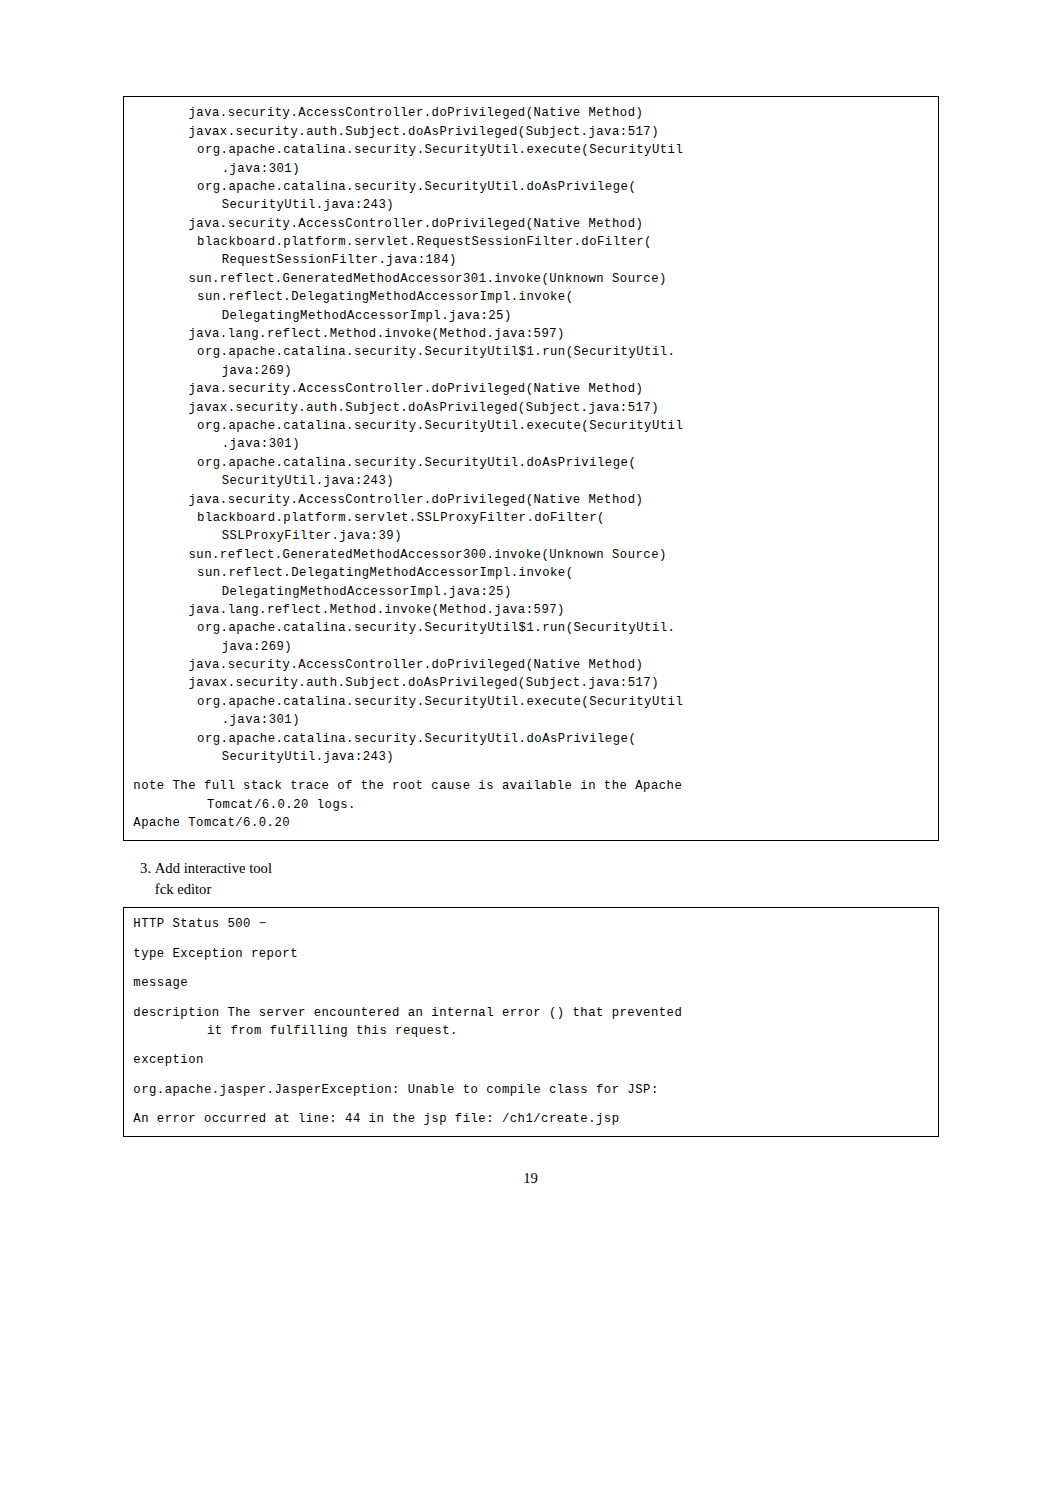java.security.AccessController.doPrivileged(Native Method) javax.security.auth.Subject.doAsPrivileged(Subject.java:517) org.apache.catalina.security.SecurityUtil.execute(SecurityUtil.java:301) org.apache.catalina.security.SecurityUtil.doAsPrivilege(SecurityUtil.java:243) java.security.AccessController.doPrivileged(Native Method) blackboard.platform.servlet.RequestSessionFilter.doFilter(RequestSessionFilter.java:184) sun.reflect.GeneratedMethodAccessor301.invoke(Unknown Source) sun.reflect.DelegatingMethodAccessorImpl.invoke(DelegatingMethodAccessorImpl.java:25) java.lang.reflect.Method.invoke(Method.java:597) org.apache.catalina.security.SecurityUtil$1.run(SecurityUtil. java:269) java.security.AccessController.doPrivileged(Native Method) javax.security.auth.Subject.doAsPrivileged(Subject.java:517) org.apache.catalina.security.SecurityUtil.execute(SecurityUtil.java:301) org.apache.catalina.security.SecurityUtil.doAsPrivilege(SecurityUtil.java:243) java.security.AccessController.doPrivileged(Native Method) blackboard.platform.servlet.SSLProxyFilter.doFilter(SSLProxyFilter.java:39) sun.reflect.GeneratedMethodAccessor300.invoke(Unknown Source) sun.reflect.DelegatingMethodAccessorImpl.invoke(DelegatingMethodAccessorImpl.java:25) java.lang.reflect.Method.invoke(Method.java:597) org.apache.catalina.security.SecurityUtil$1.run(SecurityUtil. java:269) java.security.AccessController.doPrivileged(Native Method) javax.security.auth.Subject.doAsPrivileged(Subject.java:517) org.apache.catalina.security.SecurityUtil.execute(SecurityUtil.java:301) org.apache.catalina.security.SecurityUtil.doAsPrivilege(SecurityUtil.java:243) note The full stack trace of the root cause is available in the Apache Tomcat/6.0.20 logs. Apache Tomcat/6.0.20
Add interactive tool
fck editor
HTTP Status 500 − type Exception report message description The server encountered an internal error () that prevented it from fulfilling this request. exception org.apache.jasper.JasperException: Unable to compile class for JSP: An error occurred at line: 44 in the jsp file: /ch1/create.jsp
19